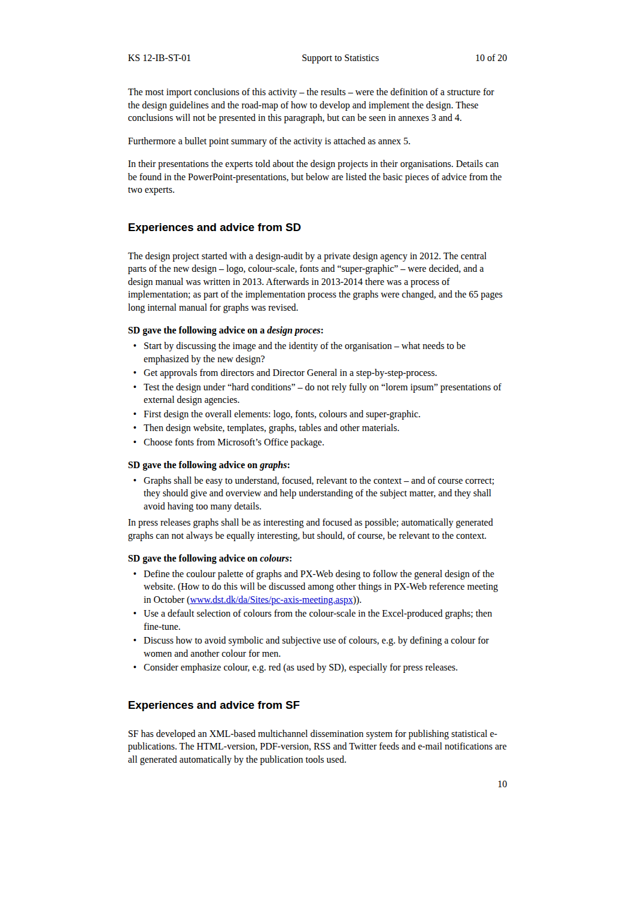KS 12-IB-ST-01
Support to Statistics
10 of 20
The most import conclusions of this activity – the results – were the definition of a structure for the design guidelines and the road-map of how to develop and implement the design. These conclusions will not be presented in this paragraph, but can be seen in annexes 3 and 4.
Furthermore a bullet point summary of the activity is attached as annex 5.
In their presentations the experts told about the design projects in their organisations. Details can be found in the PowerPoint-presentations, but below are listed the basic pieces of advice from the two experts.
Experiences and advice from SD
The design project started with a design-audit by a private design agency in 2012. The central parts of the new design – logo, colour-scale, fonts and “super-graphic” – were decided, and a design manual was written in 2013. Afterwards in 2013-2014 there was a process of implementation; as part of the implementation process the graphs were changed, and the 65 pages long internal manual for graphs was revised.
SD gave the following advice on a design proces:
Start by discussing the image and the identity of the organisation – what needs to be emphasized by the new design?
Get approvals from directors and Director General in a step-by-step-process.
Test the design under “hard conditions” – do not rely fully on “lorem ipsum” presentations of external design agencies.
First design the overall elements: logo, fonts, colours and super-graphic.
Then design website, templates, graphs, tables and other materials.
Choose fonts from Microsoft’s Office package.
SD gave the following advice on graphs:
Graphs shall be easy to understand, focused, relevant to the context – and of course correct; they should give and overview and help understanding of the subject matter, and they shall avoid having too many details.
In press releases graphs shall be as interesting and focused as possible; automatically generated graphs can not always be equally interesting, but should, of course, be relevant to the context.
SD gave the following advice on colours:
Define the coulour palette of graphs and PX-Web desing to follow the general design of the website. (How to do this will be discussed among other things in PX-Web reference meeting in October (www.dst.dk/da/Sites/pc-axis-meeting.aspx)).
Use a default selection of colours from the colour-scale in the Excel-produced graphs; then fine-tune.
Discuss how to avoid symbolic and subjective use of colours, e.g. by defining a colour for women and another colour for men.
Consider emphasize colour, e.g. red (as used by SD), especially for press releases.
Experiences and advice from SF
SF has developed an XML-based multichannel dissemination system for publishing statistical e-publications. The HTML-version, PDF-version, RSS and Twitter feeds and e-mail notifications are all generated automatically by the publication tools used.
10